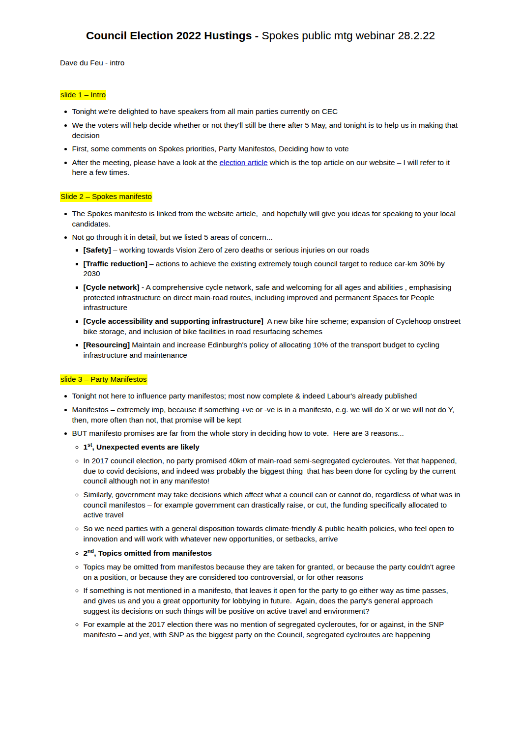Council Election 2022 Hustings - Spokes public mtg webinar 28.2.22
Dave du Feu - intro
slide 1 – Intro
Tonight we're delighted to have speakers from all main parties currently on CEC
We the voters will help decide whether or not they'll still be there after 5 May, and tonight is to help us in making that decision
First, some comments on Spokes priorities, Party Manifestos, Deciding how to vote
After the meeting, please have a look at the election article which is the top article on our website – I will refer to it here a few times.
Slide 2 – Spokes manifesto
The Spokes manifesto is linked from the website article, and hopefully will give you ideas for speaking to your local candidates.
Not go through it in detail, but we listed 5 areas of concern...
[Safety] – working towards Vision Zero of zero deaths or serious injuries on our roads
[Traffic reduction] – actions to achieve the existing extremely tough council target to reduce car-km 30% by 2030
[Cycle network] - A comprehensive cycle network, safe and welcoming for all ages and abilities , emphasising protected infrastructure on direct main-road routes, including improved and permanent Spaces for People infrastructure
[Cycle accessibility and supporting infrastructure] A new bike hire scheme; expansion of Cyclehoop onstreet bike storage, and inclusion of bike facilities in road resurfacing schemes
[Resourcing] Maintain and increase Edinburgh's policy of allocating 10% of the transport budget to cycling infrastructure and maintenance
slide 3 – Party Manifestos
Tonight not here to influence party manifestos; most now complete & indeed Labour's already published
Manifestos – extremely imp, because if something +ve or -ve is in a manifesto, e.g. we will do X or we will not do Y, then, more often than not, that promise will be kept
BUT manifesto promises are far from the whole story in deciding how to vote. Here are 3 reasons...
1st, Unexpected events are likely
In 2017 council election, no party promised 40km of main-road semi-segregated cycleroutes. Yet that happened, due to covid decisions, and indeed was probably the biggest thing that has been done for cycling by the current council although not in any manifesto!
Similarly, government may take decisions which affect what a council can or cannot do, regardless of what was in council manifestos – for example government can drastically raise, or cut, the funding specifically allocated to active travel
So we need parties with a general disposition towards climate-friendly & public health policies, who feel open to innovation and will work with whatever new opportunities, or setbacks, arrive
2nd, Topics omitted from manifestos
Topics may be omitted from manifestos because they are taken for granted, or because the party couldn't agree on a position, or because they are considered too controversial, or for other reasons
If something is not mentioned in a manifesto, that leaves it open for the party to go either way as time passes, and gives us and you a great opportunity for lobbying in future. Again, does the party's general approach suggest its decisions on such things will be positive on active travel and environment?
For example at the 2017 election there was no mention of segregated cycleroutes, for or against, in the SNP manifesto – and yet, with SNP as the biggest party on the Council, segregated cyclroutes are happening